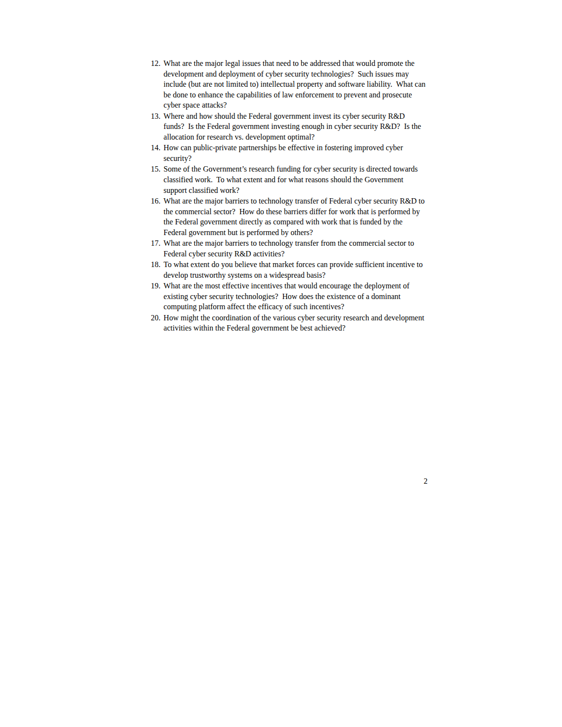What are the major legal issues that need to be addressed that would promote the development and deployment of cyber security technologies? Such issues may include (but are not limited to) intellectual property and software liability. What can be done to enhance the capabilities of law enforcement to prevent and prosecute cyber space attacks?
Where and how should the Federal government invest its cyber security R&D funds? Is the Federal government investing enough in cyber security R&D? Is the allocation for research vs. development optimal?
How can public-private partnerships be effective in fostering improved cyber security?
Some of the Government’s research funding for cyber security is directed towards classified work. To what extent and for what reasons should the Government support classified work?
What are the major barriers to technology transfer of Federal cyber security R&D to the commercial sector? How do these barriers differ for work that is performed by the Federal government directly as compared with work that is funded by the Federal government but is performed by others?
What are the major barriers to technology transfer from the commercial sector to Federal cyber security R&D activities?
To what extent do you believe that market forces can provide sufficient incentive to develop trustworthy systems on a widespread basis?
What are the most effective incentives that would encourage the deployment of existing cyber security technologies? How does the existence of a dominant computing platform affect the efficacy of such incentives?
How might the coordination of the various cyber security research and development activities within the Federal government be best achieved?
2